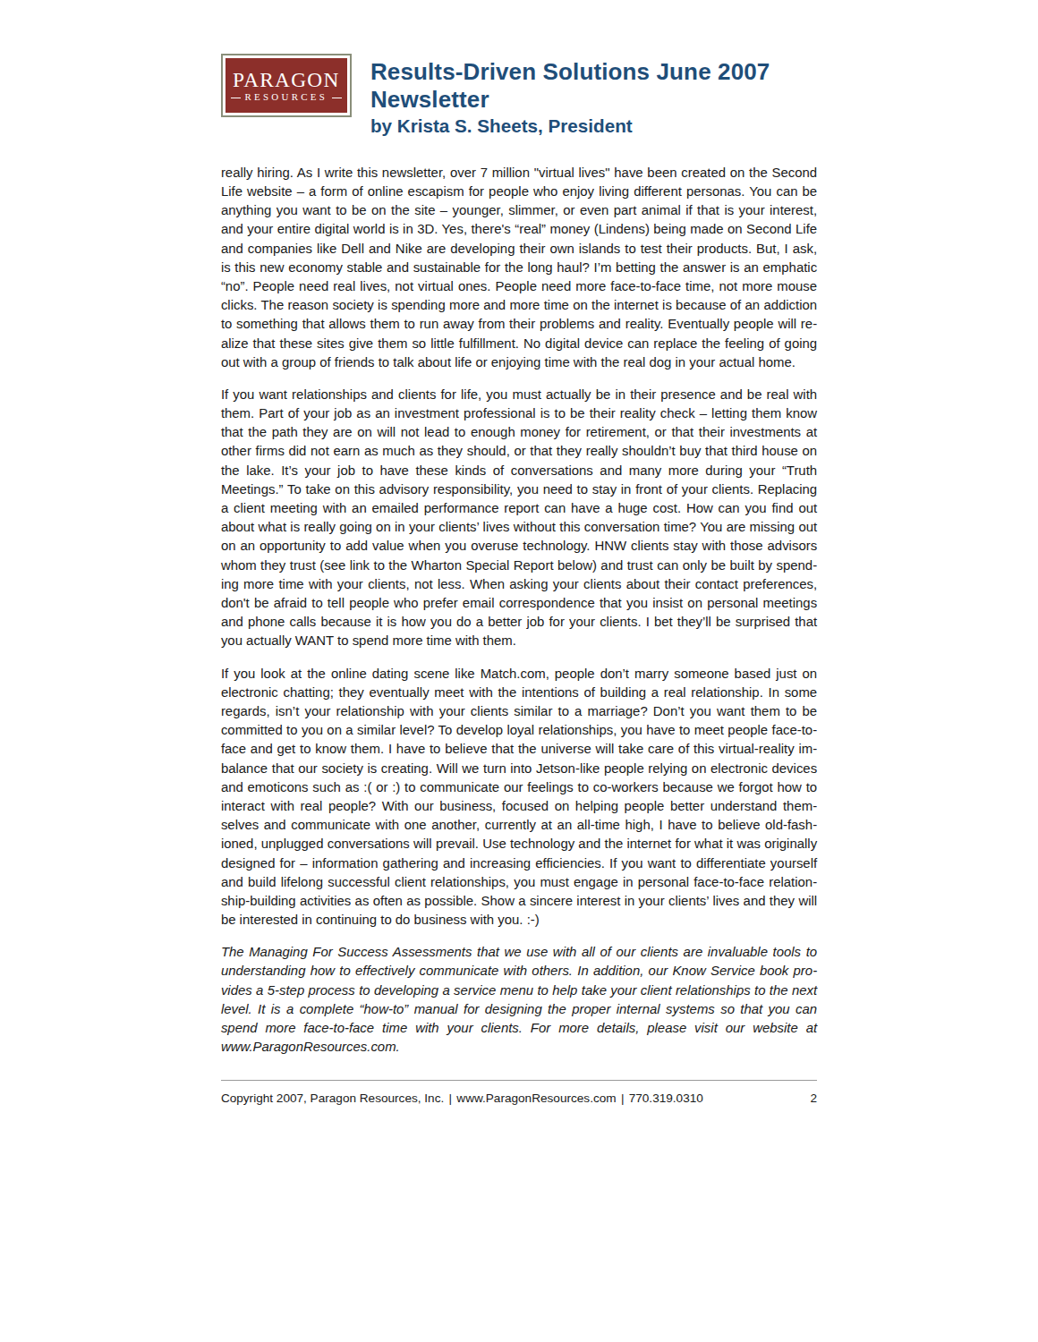PARAGON RESOURCES
Results-Driven Solutions June 2007 Newsletter
by Krista S. Sheets, President
really hiring. As I write this newsletter, over 7 million "virtual lives" have been created on the Second Life website – a form of online escapism for people who enjoy living different personas. You can be anything you want to be on the site – younger, slimmer, or even part animal if that is your interest, and your entire digital world is in 3D. Yes, there's “real” money (Lindens) being made on Second Life and companies like Dell and Nike are developing their own islands to test their products. But, I ask, is this new economy stable and sustainable for the long haul? I’m betting the answer is an emphatic “no”. People need real lives, not virtual ones. People need more face-to-face time, not more mouse clicks. The reason society is spending more and more time on the internet is because of an addiction to something that allows them to run away from their problems and reality. Eventually people will realize that these sites give them so little fulfillment. No digital device can replace the feeling of going out with a group of friends to talk about life or enjoying time with the real dog in your actual home.
If you want relationships and clients for life, you must actually be in their presence and be real with them. Part of your job as an investment professional is to be their reality check – letting them know that the path they are on will not lead to enough money for retirement, or that their investments at other firms did not earn as much as they should, or that they really shouldn’t buy that third house on the lake. It’s your job to have these kinds of conversations and many more during your “Truth Meetings.” To take on this advisory responsibility, you need to stay in front of your clients. Replacing a client meeting with an emailed performance report can have a huge cost. How can you find out about what is really going on in your clients’ lives without this conversation time? You are missing out on an opportunity to add value when you overuse technology. HNW clients stay with those advisors whom they trust (see link to the Wharton Special Report below) and trust can only be built by spending more time with your clients, not less. When asking your clients about their contact preferences, don't be afraid to tell people who prefer email correspondence that you insist on personal meetings and phone calls because it is how you do a better job for your clients. I bet they’ll be surprised that you actually WANT to spend more time with them.
If you look at the online dating scene like Match.com, people don’t marry someone based just on electronic chatting; they eventually meet with the intentions of building a real relationship. In some regards, isn’t your relationship with your clients similar to a marriage? Don’t you want them to be committed to you on a similar level? To develop loyal relationships, you have to meet people face-to-face and get to know them. I have to believe that the universe will take care of this virtual-reality imbalance that our society is creating. Will we turn into Jetson-like people relying on electronic devices and emoticons such as :( or :) to communicate our feelings to co-workers because we forgot how to interact with real people? With our business, focused on helping people better understand themselves and communicate with one another, currently at an all-time high, I have to believe old-fashioned, unplugged conversations will prevail. Use technology and the internet for what it was originally designed for – information gathering and increasing efficiencies. If you want to differentiate yourself and build lifelong successful client relationships, you must engage in personal face-to-face relationship-building activities as often as possible. Show a sincere interest in your clients’ lives and they will be interested in continuing to do business with you. :-)
The Managing For Success Assessments that we use with all of our clients are invaluable tools to understanding how to effectively communicate with others. In addition, our Know Service book provides a 5-step process to developing a service menu to help take your client relationships to the next level. It is a complete “how-to” manual for designing the proper internal systems so that you can spend more face-to-face time with your clients. For more details, please visit our website at www.ParagonResources.com.
Copyright 2007, Paragon Resources, Inc.|www.ParagonResources.com|770.319.0310
2